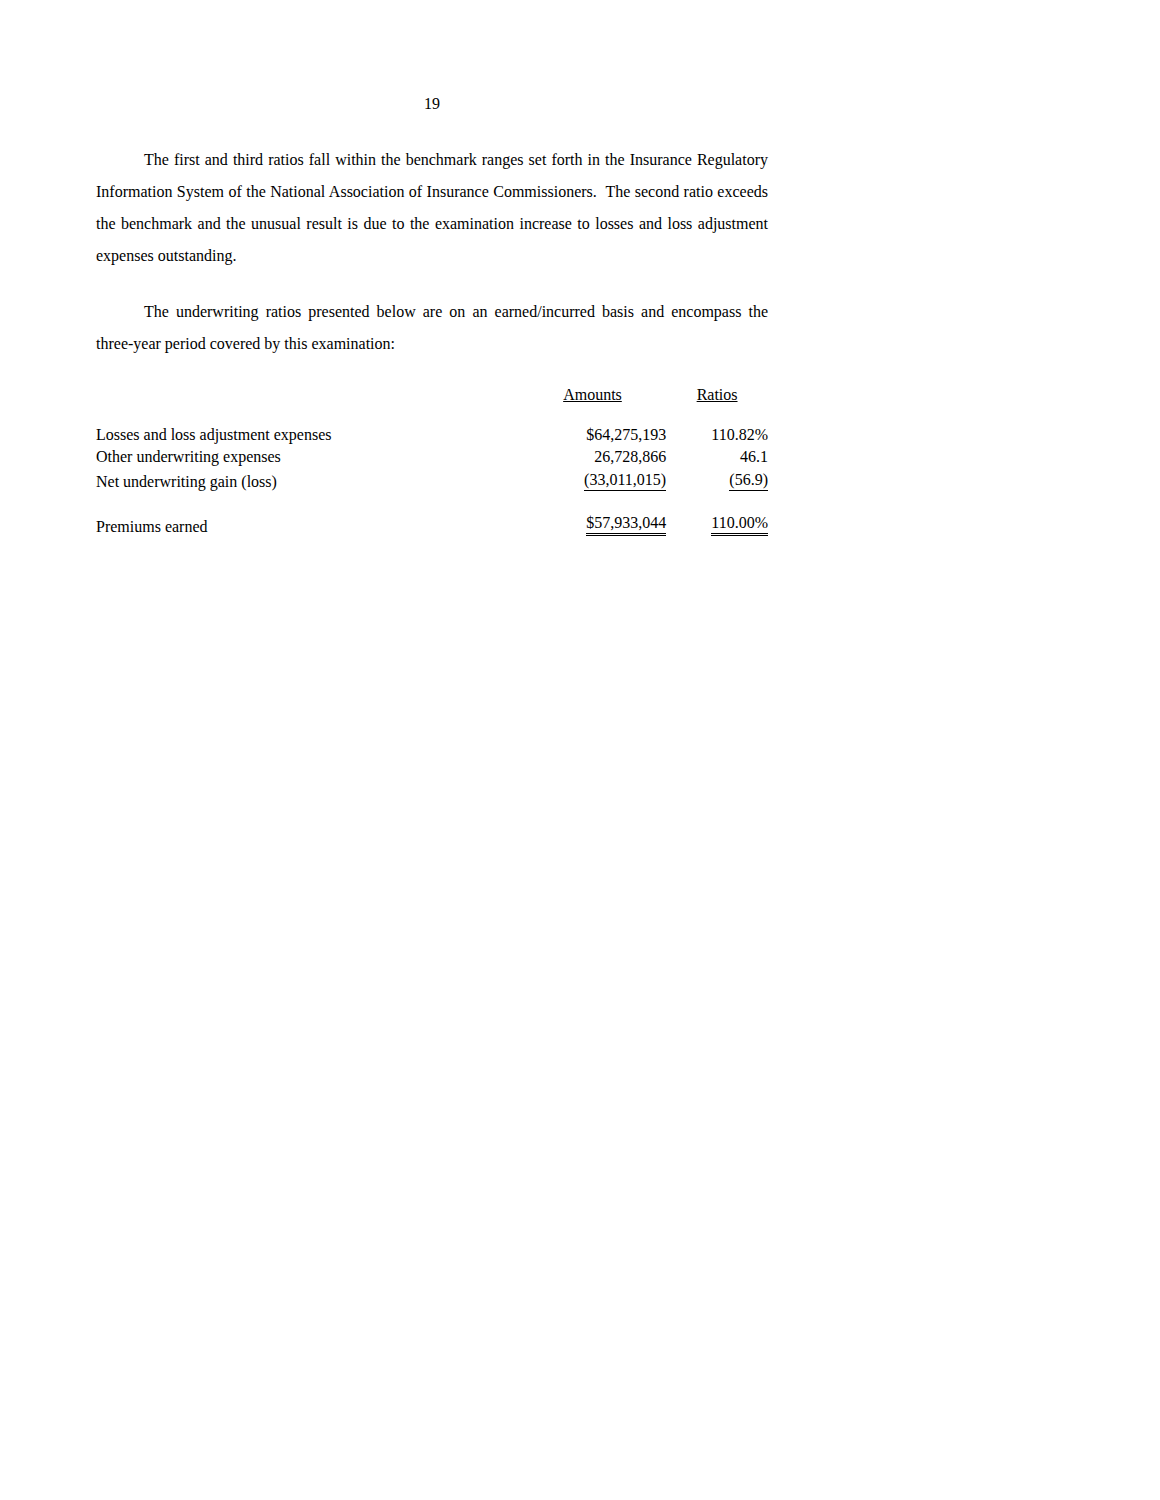19
The first and third ratios fall within the benchmark ranges set forth in the Insurance Regulatory Information System of the National Association of Insurance Commissioners. The second ratio exceeds the benchmark and the unusual result is due to the examination increase to losses and loss adjustment expenses outstanding.
The underwriting ratios presented below are on an earned/incurred basis and encompass the three-year period covered by this examination:
| | Amounts | Ratios |
| --- | --- | --- |
| Losses and loss adjustment expenses | $64,275,193 | 110.82% |
| Other underwriting expenses | 26,728,866 | 46.1 |
| Net underwriting gain (loss) | (33,011,015) | (56.9) |
| Premiums earned | $57,933,044 | 110.00% |